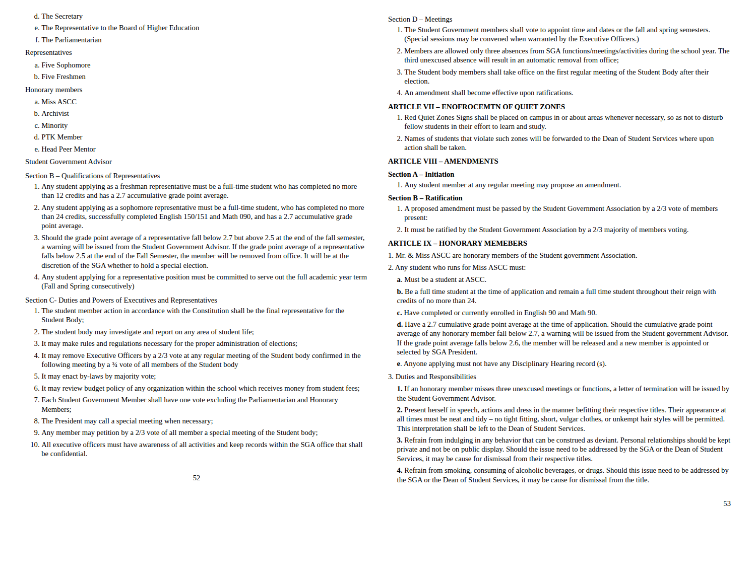The Secretary
The Representative to the Board of Higher Education
The Parliamentarian
Representatives
Five Sophomore
Five Freshmen
Honorary members
Miss ASCC
Archivist
Minority
PTK Member
Head Peer Mentor
Student Government Advisor
Section B – Qualifications of Representatives
Any student applying as a freshman representative must be a full-time student who has completed no more than 12 credits and has a 2.7 accumulative grade point average.
Any student applying as a sophomore representative must be a full-time student, who has completed no more than 24 credits, successfully completed English 150/151 and Math 090, and has a 2.7 accumulative grade point average.
Should the grade point average of a representative fall below 2.7 but above 2.5 at the end of the fall semester, a warning will be issued from the Student Government Advisor. If the grade point average of a representative falls below 2.5 at the end of the Fall Semester, the member will be removed from office. It will be at the discretion of the SGA whether to hold a special election.
Any student applying for a representative position must be committed to serve out the full academic year term (Fall and Spring consecutively)
Section C- Duties and Powers of Executives and Representatives
The student member action in accordance with the Constitution shall be the final representative for the Student Body;
The student body may investigate and report on any area of student life;
It may make rules and regulations necessary for the proper administration of elections;
It may remove Executive Officers by a 2/3 vote at any regular meeting of the Student body confirmed in the following meeting by a ¾ vote of all members of the Student body
It may enact by-laws by majority vote;
It may review budget policy of any organization within the school which receives money from student fees;
Each Student Government Member shall have one vote excluding the Parliamentarian and Honorary Members;
The President may call a special meeting when necessary;
Any member may petition by a 2/3 vote of all member a special meeting of the Student body;
All executive officers must have awareness of all activities and keep records within the SGA office that shall be confidential.
52
Section D – Meetings
The Student Government members shall vote to appoint time and dates or the fall and spring semesters. (Special sessions may be convened when warranted by the Executive Officers.)
Members are allowed only three absences from SGA functions/meetings/activities during the school year. The third unexcused absence will result in an automatic removal from office;
The Student body members shall take office on the first regular meeting of the Student Body after their election.
An amendment shall become effective upon ratifications.
ARTICLE VII – ENOFROCEMTN OF QUIET ZONES
Red Quiet Zones Signs shall be placed on campus in or about areas whenever necessary, so as not to disturb fellow students in their effort to learn and study.
Names of students that violate such zones will be forwarded to the Dean of Student Services where upon action shall be taken.
ARTICLE VIII – AMENDMENTS
Section A – Initiation
Any student member at any regular meeting may propose an amendment.
Section B – Ratification
A proposed amendment must be passed by the Student Government Association by a 2/3 vote of members present:
It must be ratified by the Student Government Association by a 2/3 majority of members voting.
ARTICLE IX – HONORARY MEMEBERS
1. Mr. & Miss ASCC are honorary members of the Student government Association.
2. Any student who runs for Miss ASCC must:
a. Must be a student at ASCC.
b. Be a full time student at the time of application and remain a full time student throughout their reign with credits of no more than 24.
c. Have completed or currently enrolled in English 90 and Math 90.
d. Have a 2.7 cumulative grade point average at the time of application. Should the cumulative grade point average of any honorary member fall below 2.7, a warning will be issued from the Student government Advisor. If the grade point average falls below 2.6, the member will be released and a new member is appointed or selected by SGA President.
e. Anyone applying must not have any Disciplinary Hearing record (s).
3. Duties and Responsibilities
1. If an honorary member misses three unexcused meetings or functions, a letter of termination will be issued by the Student Government Advisor.
2. Present herself in speech, actions and dress in the manner befitting their respective titles. Their appearance at all times must be neat and tidy – no tight fitting, short, vulgar clothes, or unkempt hair styles will be permitted. This interpretation shall be left to the Dean of Student Services.
3. Refrain from indulging in any behavior that can be construed as deviant. Personal relationships should be kept private and not be on public display. Should the issue need to be addressed by the SGA or the Dean of Student Services, it may be cause for dismissal from their respective titles.
4. Refrain from smoking, consuming of alcoholic beverages, or drugs. Should this issue need to be addressed by the SGA or the Dean of Student Services, it may be cause for dismissal from the title.
53